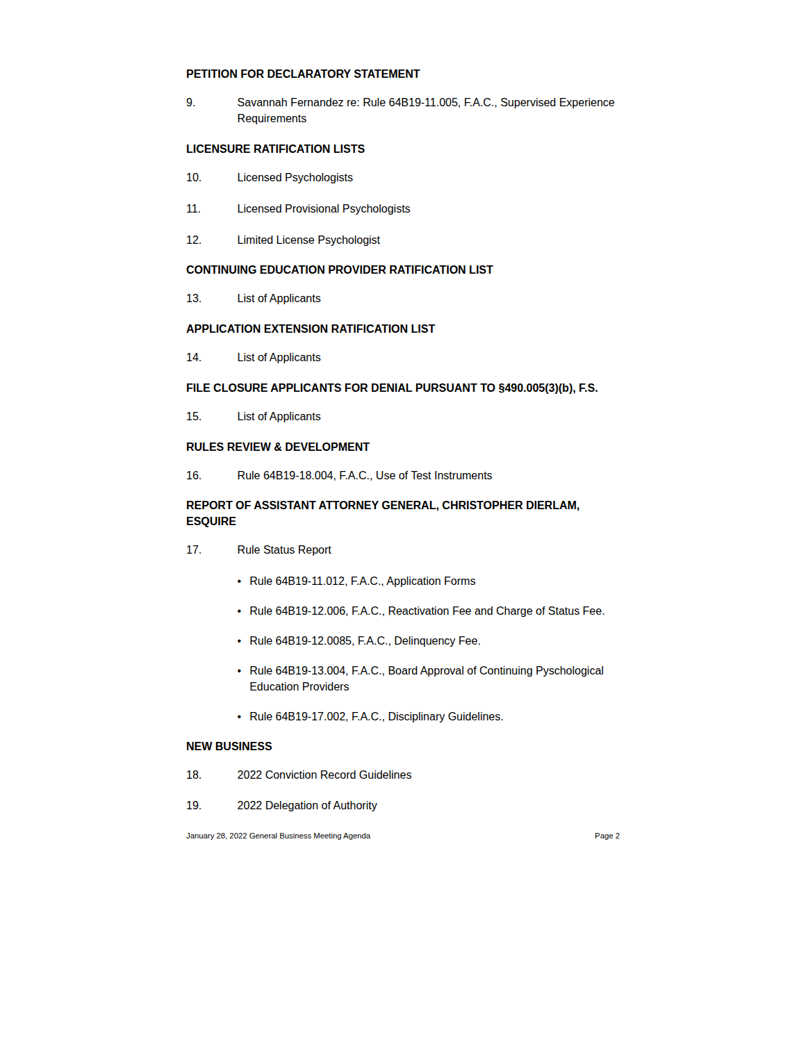PETITION FOR DECLARATORY STATEMENT
9.
Savannah Fernandez re: Rule 64B19-11.005, F.A.C., Supervised Experience Requirements
LICENSURE RATIFICATION LISTS
10.
Licensed Psychologists
11.
Licensed Provisional Psychologists
12.
Limited License Psychologist
CONTINUING EDUCATION PROVIDER RATIFICATION LIST
13.
List of Applicants
APPLICATION EXTENSION RATIFICATION LIST
14.
List of Applicants
FILE CLOSURE APPLICANTS FOR DENIAL PURSUANT TO §490.005(3)(b), F.S.
15.
List of Applicants
RULES REVIEW & DEVELOPMENT
16.
Rule 64B19-18.004, F.A.C., Use of Test Instruments
REPORT OF ASSISTANT ATTORNEY GENERAL, CHRISTOPHER DIERLAM, ESQUIRE
17.
Rule Status Report
Rule 64B19-11.012, F.A.C., Application Forms
Rule 64B19-12.006, F.A.C., Reactivation Fee and Charge of Status Fee.
Rule 64B19-12.0085, F.A.C., Delinquency Fee.
Rule 64B19-13.004, F.A.C., Board Approval of Continuing Pyschological Education Providers
Rule 64B19-17.002, F.A.C., Disciplinary Guidelines.
NEW BUSINESS
18.
2022 Conviction Record Guidelines
19.
2022 Delegation of Authority
January 28, 2022 General Business Meeting Agenda Page 2